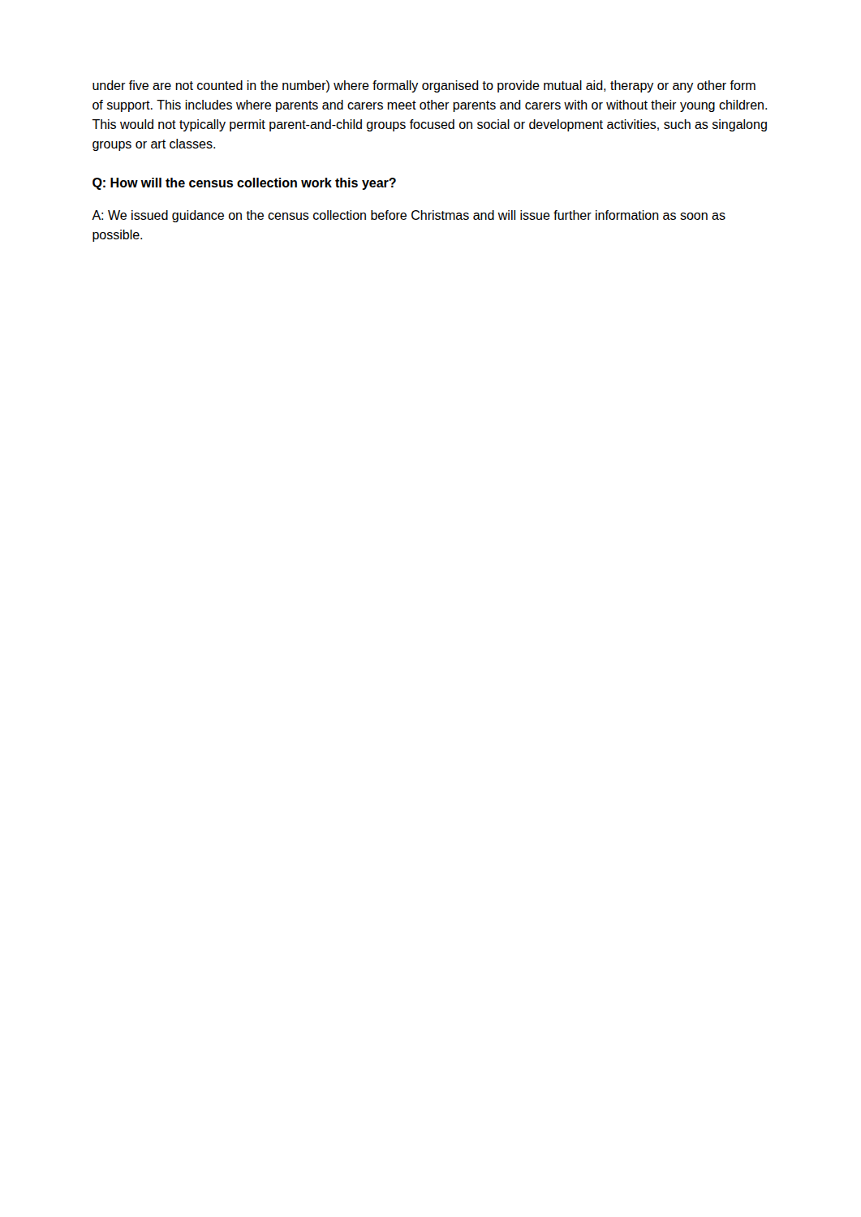under five are not counted in the number) where formally organised to provide mutual aid, therapy or any other form of support. This includes where parents and carers meet other parents and carers with or without their young children. This would not typically permit parent-and-child groups focused on social or development activities, such as singalong groups or art classes.
Q: How will the census collection work this year?
A: We issued guidance on the census collection before Christmas and will issue further information as soon as possible.